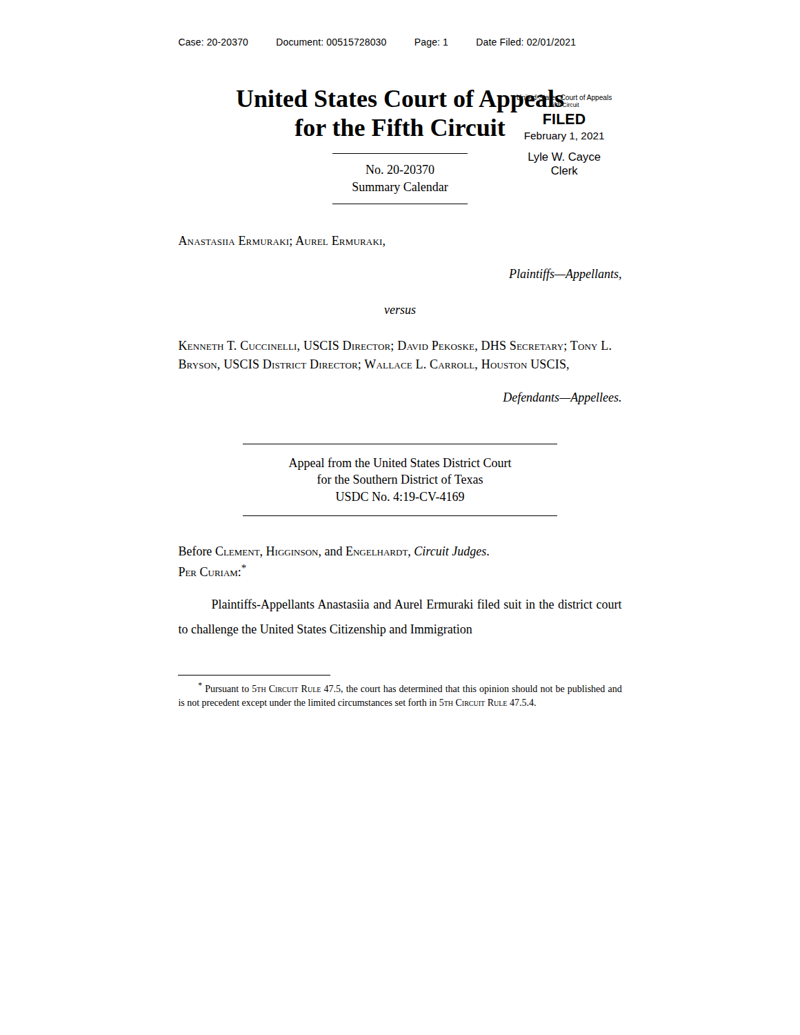Case: 20-20370 Document: 00515728030 Page: 1 Date Filed: 02/01/2021
United States Court of Appeals
Fifth Circuit
FILED
February 1, 2021
Lyle W. Cayce
Clerk
United States Court of Appealsfor the Fifth Circuit
No. 20-20370
Summary Calendar
Anastasiia Ermuraki; Aurel Ermuraki,
Plaintiffs—Appellants,
versus
Kenneth T. Cuccinelli, USCIS Director; David Pekoske, DHS Secretary; Tony L. Bryson, USCIS District Director; Wallace L. Carroll, Houston USCIS,
Defendants—Appellees.
Appeal from the United States District Court
for the Southern District of Texas
USDC No. 4:19-CV-4169
Before Clement, Higginson, and Engelhardt, Circuit Judges.
Per Curiam:*
Plaintiffs-Appellants Anastasiia and Aurel Ermuraki filed suit in the district court to challenge the United States Citizenship and Immigration
* Pursuant to 5th Circuit Rule 47.5, the court has determined that this opinion should not be published and is not precedent except under the limited circumstances set forth in 5th Circuit Rule 47.5.4.